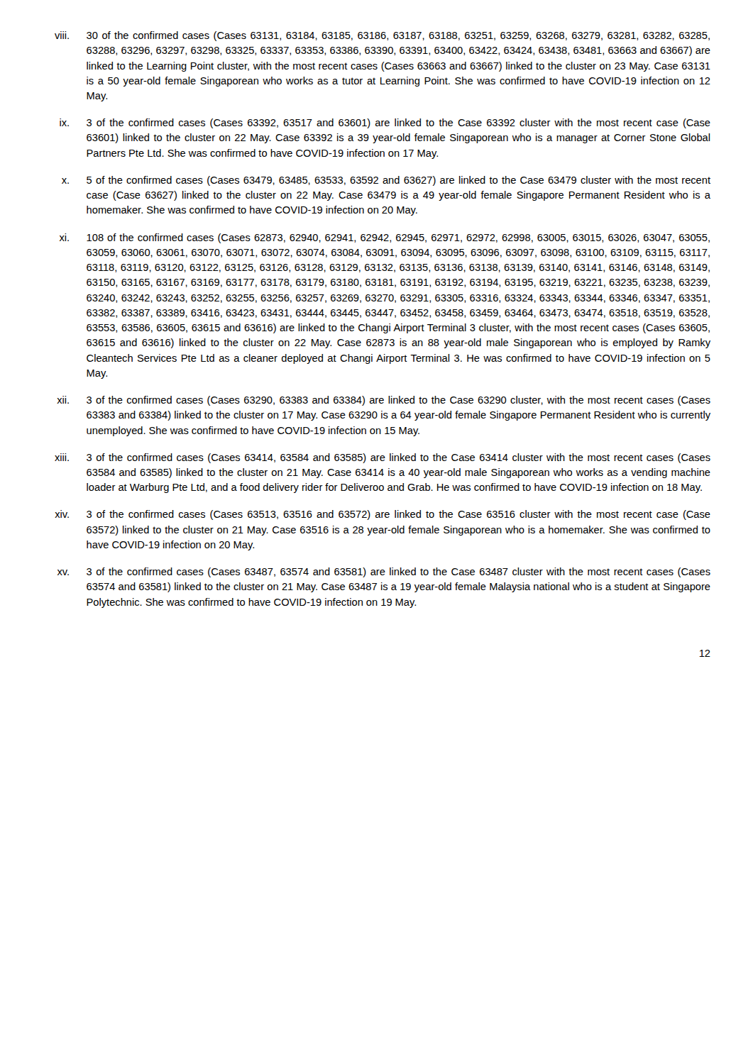viii. 30 of the confirmed cases (Cases 63131, 63184, 63185, 63186, 63187, 63188, 63251, 63259, 63268, 63279, 63281, 63282, 63285, 63288, 63296, 63297, 63298, 63325, 63337, 63353, 63386, 63390, 63391, 63400, 63422, 63424, 63438, 63481, 63663 and 63667) are linked to the Learning Point cluster, with the most recent cases (Cases 63663 and 63667) linked to the cluster on 23 May. Case 63131 is a 50 year-old female Singaporean who works as a tutor at Learning Point. She was confirmed to have COVID-19 infection on 12 May.
ix. 3 of the confirmed cases (Cases 63392, 63517 and 63601) are linked to the Case 63392 cluster with the most recent case (Case 63601) linked to the cluster on 22 May. Case 63392 is a 39 year-old female Singaporean who is a manager at Corner Stone Global Partners Pte Ltd. She was confirmed to have COVID-19 infection on 17 May.
x. 5 of the confirmed cases (Cases 63479, 63485, 63533, 63592 and 63627) are linked to the Case 63479 cluster with the most recent case (Case 63627) linked to the cluster on 22 May. Case 63479 is a 49 year-old female Singapore Permanent Resident who is a homemaker. She was confirmed to have COVID-19 infection on 20 May.
xi. 108 of the confirmed cases (Cases 62873, 62940, 62941, 62942, 62945, 62971, 62972, 62998, 63005, 63015, 63026, 63047, 63055, 63059, 63060, 63061, 63070, 63071, 63072, 63074, 63084, 63091, 63094, 63095, 63096, 63097, 63098, 63100, 63109, 63115, 63117, 63118, 63119, 63120, 63122, 63125, 63126, 63128, 63129, 63132, 63135, 63136, 63138, 63139, 63140, 63141, 63146, 63148, 63149, 63150, 63165, 63167, 63169, 63177, 63178, 63179, 63180, 63181, 63191, 63192, 63194, 63195, 63219, 63221, 63235, 63238, 63239, 63240, 63242, 63243, 63252, 63255, 63256, 63257, 63269, 63270, 63291, 63305, 63316, 63324, 63343, 63344, 63346, 63347, 63351, 63382, 63387, 63389, 63416, 63423, 63431, 63444, 63445, 63447, 63452, 63458, 63459, 63464, 63473, 63474, 63518, 63519, 63528, 63553, 63586, 63605, 63615 and 63616) are linked to the Changi Airport Terminal 3 cluster, with the most recent cases (Cases 63605, 63615 and 63616) linked to the cluster on 22 May. Case 62873 is an 88 year-old male Singaporean who is employed by Ramky Cleantech Services Pte Ltd as a cleaner deployed at Changi Airport Terminal 3. He was confirmed to have COVID-19 infection on 5 May.
xii. 3 of the confirmed cases (Cases 63290, 63383 and 63384) are linked to the Case 63290 cluster, with the most recent cases (Cases 63383 and 63384) linked to the cluster on 17 May. Case 63290 is a 64 year-old female Singapore Permanent Resident who is currently unemployed. She was confirmed to have COVID-19 infection on 15 May.
xiii. 3 of the confirmed cases (Cases 63414, 63584 and 63585) are linked to the Case 63414 cluster with the most recent cases (Cases 63584 and 63585) linked to the cluster on 21 May. Case 63414 is a 40 year-old male Singaporean who works as a vending machine loader at Warburg Pte Ltd, and a food delivery rider for Deliveroo and Grab. He was confirmed to have COVID-19 infection on 18 May.
xiv. 3 of the confirmed cases (Cases 63513, 63516 and 63572) are linked to the Case 63516 cluster with the most recent case (Case 63572) linked to the cluster on 21 May. Case 63516 is a 28 year-old female Singaporean who is a homemaker. She was confirmed to have COVID-19 infection on 20 May.
xv. 3 of the confirmed cases (Cases 63487, 63574 and 63581) are linked to the Case 63487 cluster with the most recent cases (Cases 63574 and 63581) linked to the cluster on 21 May. Case 63487 is a 19 year-old female Malaysia national who is a student at Singapore Polytechnic. She was confirmed to have COVID-19 infection on 19 May.
12